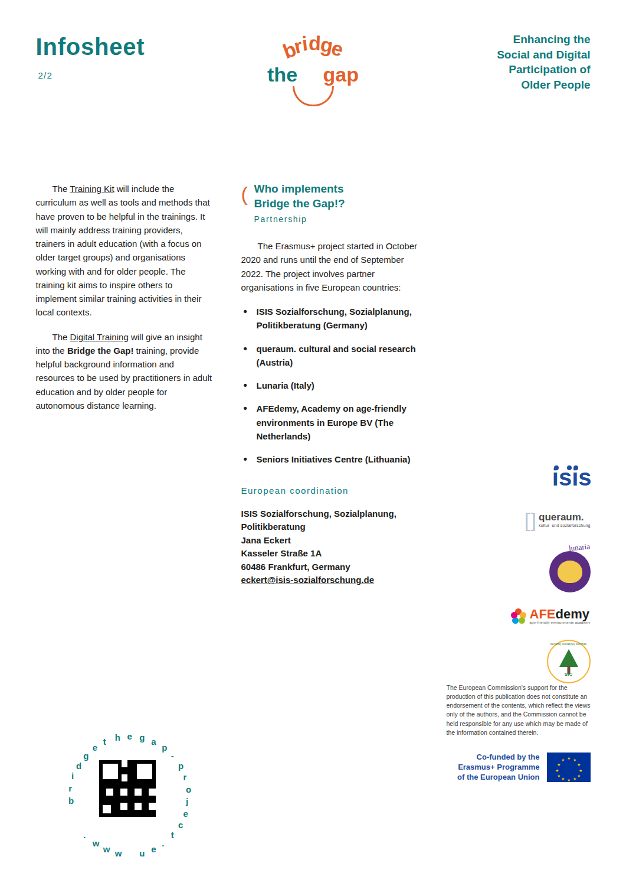Infosheet
2/2
bridge
the gap
Enhancing the
Social and Digital
Participation of
Older People
The Training Kit will include the curriculum as well as tools and methods that have proven to be helpful in the trainings. It will mainly address training providers, trainers in adult education (with a focus on older target groups) and organisations working with and for older people. The training kit aims to inspire others to implement similar training activities in their local contexts.
The Digital Training will give an insight into the Bridge the Gap! training, provide helpful background information and resources to be used by practitioners in adult education and by older people for autonomous distance learning.
Who implements
Bridge the Gap!?
Partnership
The Erasmus+ project started in October 2020 and runs until the end of September 2022. The project involves partner organisations in five European countries:
ISIS Sozialforschung, Sozialplanung, Politikberatung (Germany)
queraum. cultural and social research (Austria)
Lunaria (Italy)
AFEdemy, Academy on age-friendly environments in Europe BV (The Netherlands)
Seniors Initiatives Centre (Lithuania)
European coordination
ISIS Sozialforschung, Sozialplanung, Politikberatung
Jana Eckert
Kasseler Straße 1A
60486 Frankfurt, Germany
eckert@isis-sozialforschung.de
i s i s
[ ]
queraum.
kultur- und sozialforschung
lunaria
AFE demy
age-friendly environments academy
seniorų iniciatyvų centras
SIC
The European Commission's support for the production of this publication does not constitute an endorsement of the contents, which reflect the views only of the authors, and the Commission cannot be held responsible for any use which may be made of the information contained therein.
Co-funded by the
Erasmus+ Programme
of the European Union
★ ★ ★ ★ ★ ★ ★ ★ ★ ★ ★ ★
b r i d g e t h e g a p - p r o j e c t . e u w w w .